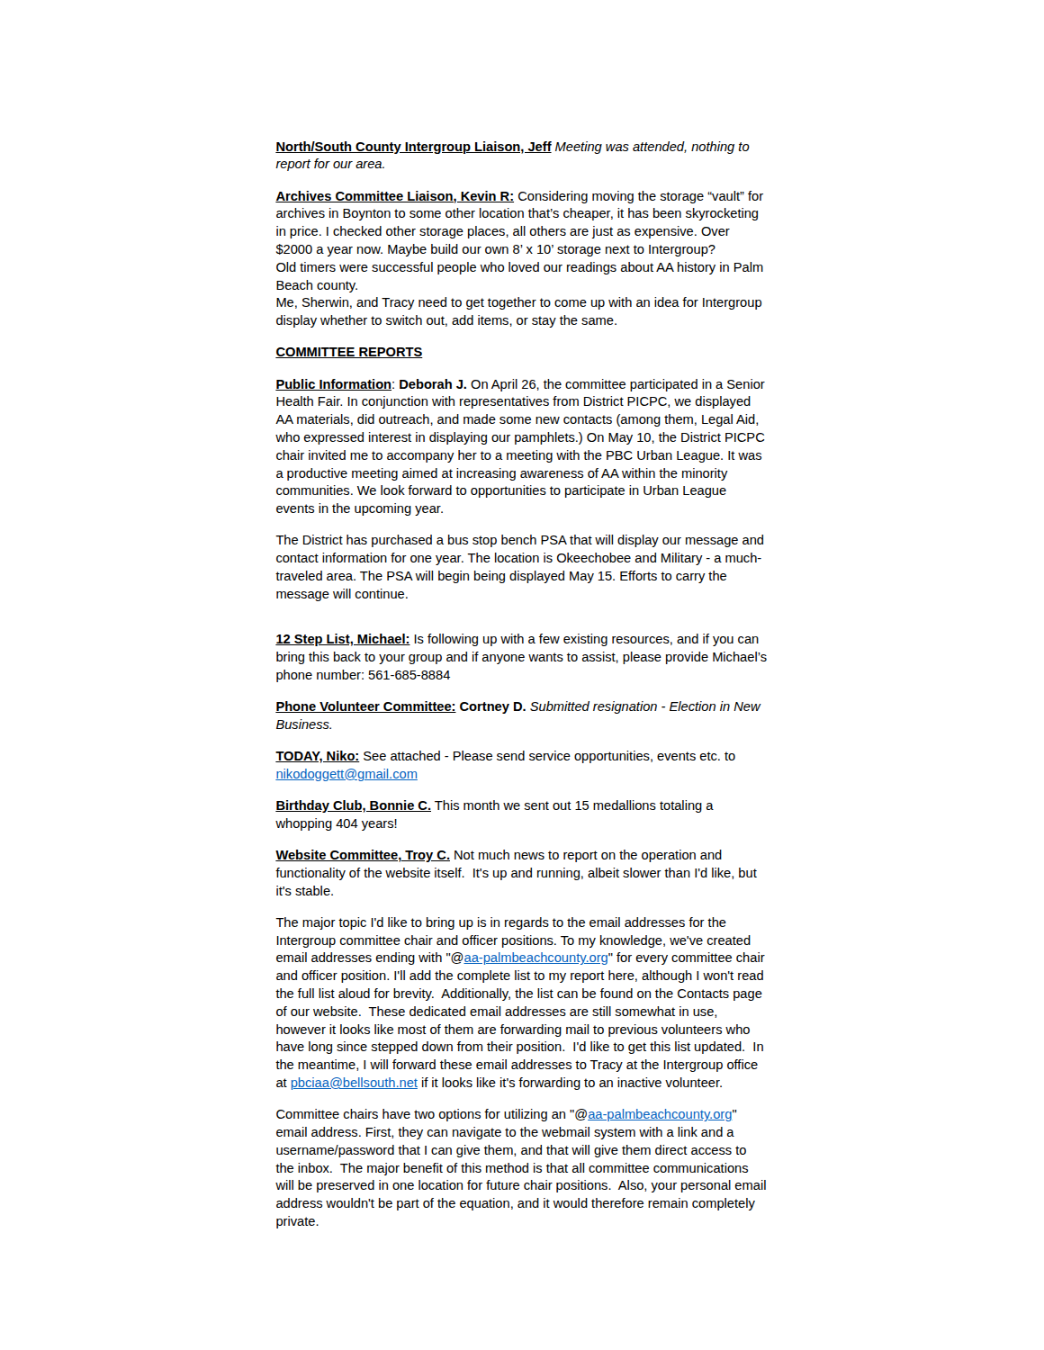North/South County Intergroup Liaison, Jeff Meeting was attended, nothing to report for our area.
Archives Committee Liaison, Kevin R: Considering moving the storage “vault” for archives in Boynton to some other location that’s cheaper, it has been skyrocketing in price. I checked other storage places, all others are just as expensive. Over $2000 a year now. Maybe build our own 8’ x 10’ storage next to Intergroup?
Old timers were successful people who loved our readings about AA history in Palm Beach county.
Me, Sherwin, and Tracy need to get together to come up with an idea for Intergroup display whether to switch out, add items, or stay the same.
COMMITTEE REPORTS
Public Information: Deborah J. On April 26, the committee participated in a Senior Health Fair. In conjunction with representatives from District PICPC, we displayed AA materials, did outreach, and made some new contacts (among them, Legal Aid, who expressed interest in displaying our pamphlets.) On May 10, the District PICPC chair invited me to accompany her to a meeting with the PBC Urban League. It was a productive meeting aimed at increasing awareness of AA within the minority communities. We look forward to opportunities to participate in Urban League events in the upcoming year.
The District has purchased a bus stop bench PSA that will display our message and contact information for one year. The location is Okeechobee and Military - a much- traveled area. The PSA will begin being displayed May 15. Efforts to carry the message will continue.
12 Step List, Michael: Is following up with a few existing resources, and if you can bring this back to your group and if anyone wants to assist, please provide Michael’s phone number: 561-685-8884
Phone Volunteer Committee: Cortney D. Submitted resignation - Election in New Business.
TODAY, Niko: See attached - Please send service opportunities, events etc. to nikodoggett@gmail.com
Birthday Club, Bonnie C. This month we sent out 15 medallions totaling a whopping 404 years!
Website Committee, Troy C. Not much news to report on the operation and functionality of the website itself. It's up and running, albeit slower than I'd like, but it's stable.
The major topic I'd like to bring up is in regards to the email addresses for the Intergroup committee chair and officer positions. To my knowledge, we've created email addresses ending with "@aa-palmbeachcounty.org" for every committee chair and officer position. I'll add the complete list to my report here, although I won't read the full list aloud for brevity. Additionally, the list can be found on the Contacts page of our website. These dedicated email addresses are still somewhat in use, however it looks like most of them are forwarding mail to previous volunteers who have long since stepped down from their position. I'd like to get this list updated. In the meantime, I will forward these email addresses to Tracy at the Intergroup office at pbciaa@bellsouth.net if it looks like it's forwarding to an inactive volunteer.
Committee chairs have two options for utilizing an "@aa-palmbeachcounty.org" email address. First, they can navigate to the webmail system with a link and a username/password that I can give them, and that will give them direct access to the inbox. The major benefit of this method is that all committee communications will be preserved in one location for future chair positions. Also, your personal email address wouldn't be part of the equation, and it would therefore remain completely private.